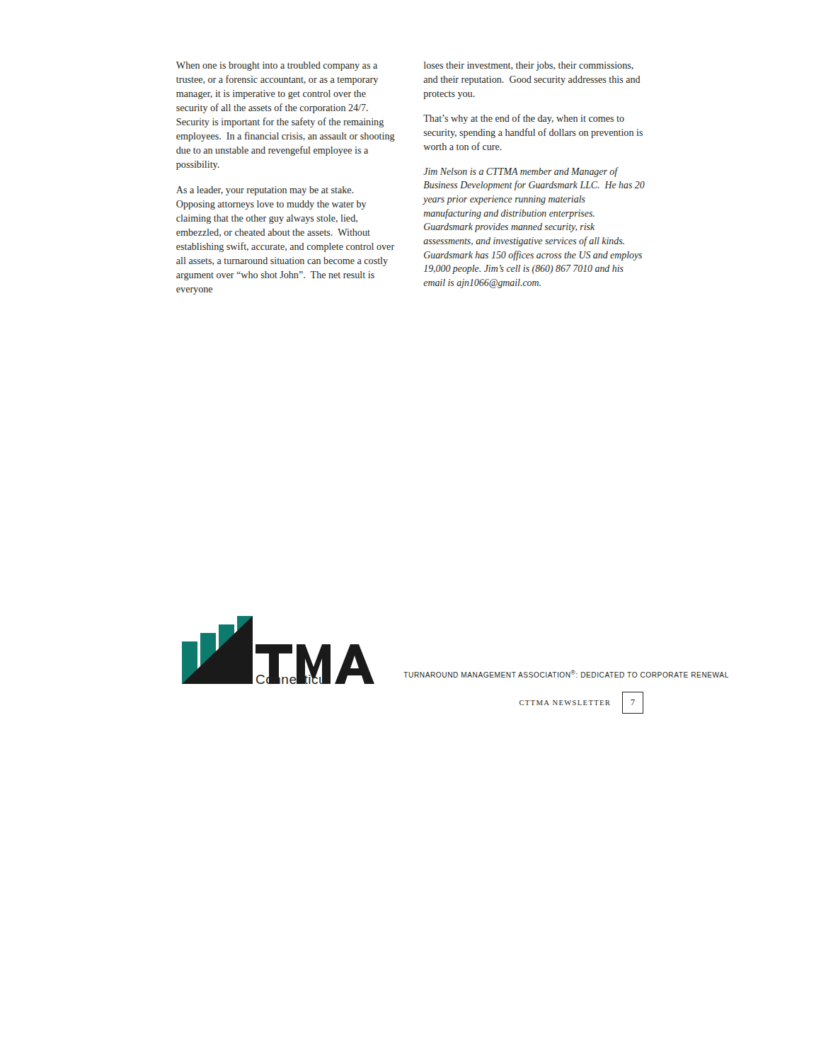When one is brought into a troubled company as a trustee, or a forensic accountant, or as a temporary manager, it is imperative to get control over the security of all the assets of the corporation 24/7. Security is important for the safety of the remaining employees. In a financial crisis, an assault or shooting due to an unstable and revengeful employee is a possibility.
As a leader, your reputation may be at stake. Opposing attorneys love to muddy the water by claiming that the other guy always stole, lied, embezzled, or cheated about the assets. Without establishing swift, accurate, and complete control over all assets, a turnaround situation can become a costly argument over “who shot John”. The net result is everyone
loses their investment, their jobs, their commissions, and their reputation. Good security addresses this and protects you.
That’s why at the end of the day, when it comes to security, spending a handful of dollars on prevention is worth a ton of cure.
Jim Nelson is a CTTMA member and Manager of Business Development for Guardsmark LLC. He has 20 years prior experience running materials manufacturing and distribution enterprises. Guardsmark provides manned security, risk assessments, and investigative services of all kinds. Guardsmark has 150 offices across the US and employs 19,000 people. Jim’s cell is (860) 867 7010 and his email is ajn1066@gmail.com.
Connecticut
TURNAROUND MANAGEMENT ASSOCIATION®: DEDICATED TO CORPORATE RENEWAL
CTTMA NEWSLETTER
7